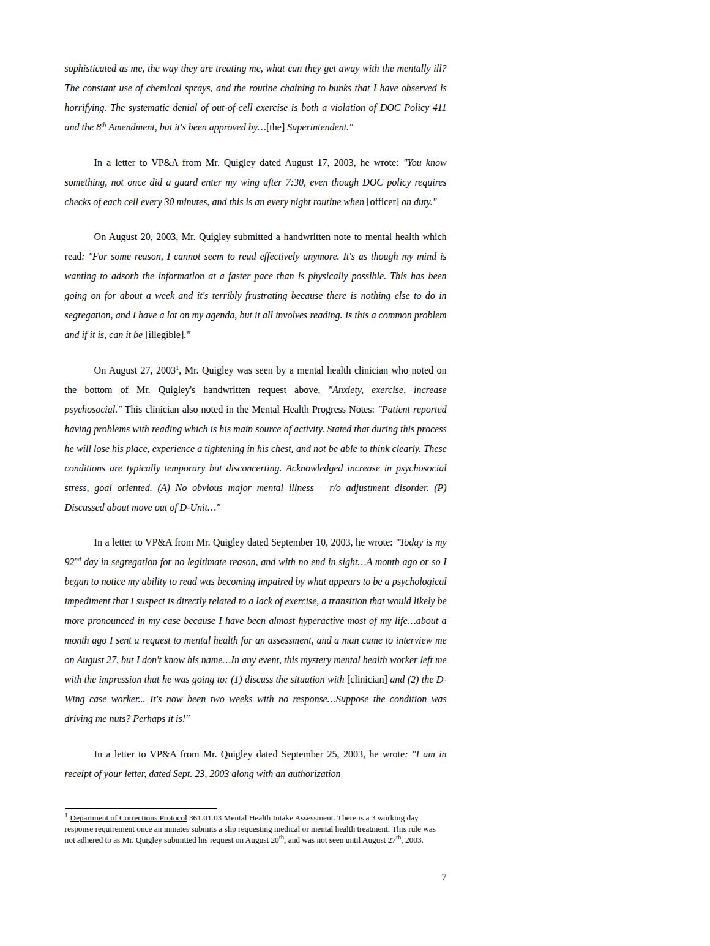sophisticated as me, the way they are treating me, what can they get away with the mentally ill? The constant use of chemical sprays, and the routine chaining to bunks that I have observed is horrifying. The systematic denial of out-of-cell exercise is both a violation of DOC Policy 411 and the 8th Amendment, but it's been approved by…[the] Superintendent."
In a letter to VP&A from Mr. Quigley dated August 17, 2003, he wrote: "You know something, not once did a guard enter my wing after 7:30, even though DOC policy requires checks of each cell every 30 minutes, and this is an every night routine when [officer] on duty."
On August 20, 2003, Mr. Quigley submitted a handwritten note to mental health which read: "For some reason, I cannot seem to read effectively anymore. It's as though my mind is wanting to adsorb the information at a faster pace than is physically possible. This has been going on for about a week and it's terribly frustrating because there is nothing else to do in segregation, and I have a lot on my agenda, but it all involves reading. Is this a common problem and if it is, can it be [illegible]."
On August 27, 20031, Mr. Quigley was seen by a mental health clinician who noted on the bottom of Mr. Quigley's handwritten request above, "Anxiety, exercise, increase psychosocial." This clinician also noted in the Mental Health Progress Notes: "Patient reported having problems with reading which is his main source of activity. Stated that during this process he will lose his place, experience a tightening in his chest, and not be able to think clearly. These conditions are typically temporary but disconcerting. Acknowledged increase in psychosocial stress, goal oriented. (A) No obvious major mental illness – r/o adjustment disorder. (P) Discussed about move out of D-Unit…"
In a letter to VP&A from Mr. Quigley dated September 10, 2003, he wrote: "Today is my 92nd day in segregation for no legitimate reason, and with no end in sight…A month ago or so I began to notice my ability to read was becoming impaired by what appears to be a psychological impediment that I suspect is directly related to a lack of exercise, a transition that would likely be more pronounced in my case because I have been almost hyperactive most of my life…about a month ago I sent a request to mental health for an assessment, and a man came to interview me on August 27, but I don't know his name…In any event, this mystery mental health worker left me with the impression that he was going to: (1) discuss the situation with [clinician] and (2) the D-Wing case worker... It's now been two weeks with no response…Suppose the condition was driving me nuts? Perhaps it is!"
In a letter to VP&A from Mr. Quigley dated September 25, 2003, he wrote: "I am in receipt of your letter, dated Sept. 23, 2003 along with an authorization
1 Department of Corrections Protocol 361.01.03 Mental Health Intake Assessment. There is a 3 working day response requirement once an inmates submits a slip requesting medical or mental health treatment. This rule was not adhered to as Mr. Quigley submitted his request on August 20th, and was not seen until August 27th, 2003.
7